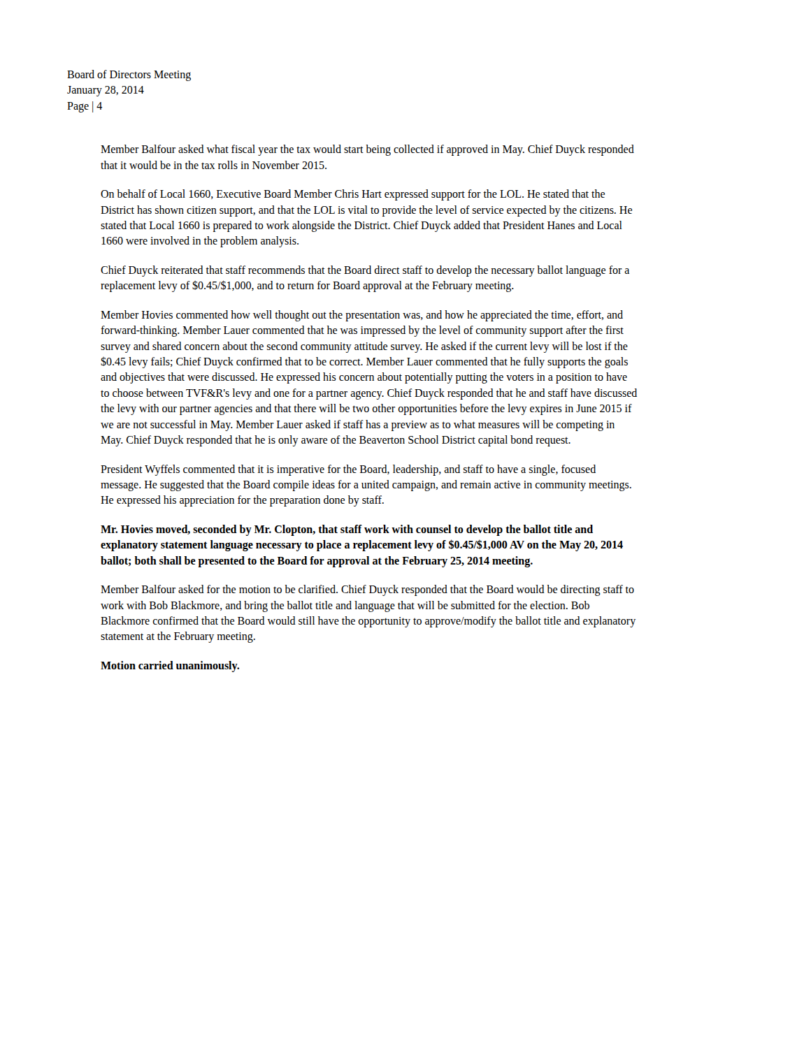Board of Directors Meeting
January 28, 2014
Page | 4
Member Balfour asked what fiscal year the tax would start being collected if approved in May. Chief Duyck responded that it would be in the tax rolls in November 2015.
On behalf of Local 1660, Executive Board Member Chris Hart expressed support for the LOL. He stated that the District has shown citizen support, and that the LOL is vital to provide the level of service expected by the citizens. He stated that Local 1660 is prepared to work alongside the District. Chief Duyck added that President Hanes and Local 1660 were involved in the problem analysis.
Chief Duyck reiterated that staff recommends that the Board direct staff to develop the necessary ballot language for a replacement levy of $0.45/$1,000, and to return for Board approval at the February meeting.
Member Hovies commented how well thought out the presentation was, and how he appreciated the time, effort, and forward-thinking. Member Lauer commented that he was impressed by the level of community support after the first survey and shared concern about the second community attitude survey. He asked if the current levy will be lost if the $0.45 levy fails; Chief Duyck confirmed that to be correct. Member Lauer commented that he fully supports the goals and objectives that were discussed. He expressed his concern about potentially putting the voters in a position to have to choose between TVF&R's levy and one for a partner agency. Chief Duyck responded that he and staff have discussed the levy with our partner agencies and that there will be two other opportunities before the levy expires in June 2015 if we are not successful in May. Member Lauer asked if staff has a preview as to what measures will be competing in May. Chief Duyck responded that he is only aware of the Beaverton School District capital bond request.
President Wyffels commented that it is imperative for the Board, leadership, and staff to have a single, focused message. He suggested that the Board compile ideas for a united campaign, and remain active in community meetings. He expressed his appreciation for the preparation done by staff.
Mr. Hovies moved, seconded by Mr. Clopton, that staff work with counsel to develop the ballot title and explanatory statement language necessary to place a replacement levy of $0.45/$1,000 AV on the May 20, 2014 ballot; both shall be presented to the Board for approval at the February 25, 2014 meeting.
Member Balfour asked for the motion to be clarified. Chief Duyck responded that the Board would be directing staff to work with Bob Blackmore, and bring the ballot title and language that will be submitted for the election. Bob Blackmore confirmed that the Board would still have the opportunity to approve/modify the ballot title and explanatory statement at the February meeting.
Motion carried unanimously.